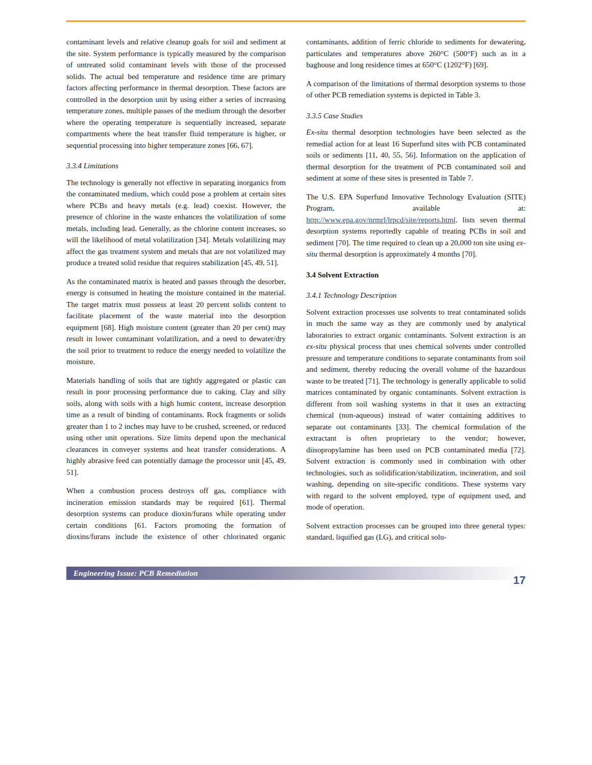contaminant levels and relative cleanup goals for soil and sediment at the site. System performance is typically measured by the comparison of untreated solid contaminant levels with those of the processed solids. The actual bed temperature and residence time are primary factors affecting performance in thermal desorption. These factors are controlled in the desorption unit by using either a series of increasing temperature zones, multiple passes of the medium through the desorber where the operating temperature is sequentially increased, separate compartments where the heat transfer fluid temperature is higher, or sequential processing into higher temperature zones [66, 67].
3.3.4 Limitations
The technology is generally not effective in separating inorganics from the contaminated medium, which could pose a problem at certain sites where PCBs and heavy metals (e.g. lead) coexist. However, the presence of chlorine in the waste enhances the volatilization of some metals, including lead. Generally, as the chlorine content increases, so will the likelihood of metal volatilization [34]. Metals volatilizing may affect the gas treatment system and metals that are not volatilized may produce a treated solid residue that requires stabilization [45, 49, 51].
As the contaminated matrix is heated and passes through the desorber, energy is consumed in heating the moisture contained in the material. The target matrix must possess at least 20 percent solids content to facilitate placement of the waste material into the desorption equipment [68]. High moisture content (greater than 20 per cent) may result in lower contaminant volatilization, and a need to dewater/dry the soil prior to treatment to reduce the energy needed to volatilize the moisture.
Materials handling of soils that are tightly aggregated or plastic can result in poor processing performance due to caking. Clay and silty soils, along with soils with a high humic content, increase desorption time as a result of binding of contaminants. Rock fragments or solids greater than 1 to 2 inches may have to be crushed, screened, or reduced using other unit operations. Size limits depend upon the mechanical clearances in conveyer systems and heat transfer considerations. A highly abrasive feed can potentially damage the processor unit [45, 49, 51].
When a combustion process destroys off gas, compliance with incineration emission standards may be required [61]. Thermal desorption systems can produce dioxin/furans while operating under certain conditions [61. Factors promoting the formation of dioxins/furans include the existence of other chlorinated organic contaminants, addition of ferric chloride to sediments for dewatering, particulates and temperatures above 260°C (500°F) such as in a baghouse and long residence times at 650°C (1202°F) [69].
A comparison of the limitations of thermal desorption systems to those of other PCB remediation systems is depicted in Table 3.
3.3.5 Case Studies
Ex-situ thermal desorption technologies have been selected as the remedial action for at least 16 Superfund sites with PCB contaminated soils or sediments [11, 40, 55, 56]. Information on the application of thermal desorption for the treatment of PCB contaminated soil and sediment at some of these sites is presented in Table 7.
The U.S. EPA Superfund Innovative Technology Evaluation (SITE) Program, available at: http://www.epa.gov/nrmrl/lrpcd/site/reports.html, lists seven thermal desorption systems reportedly capable of treating PCBs in soil and sediment [70]. The time required to clean up a 20,000 ton site using ex-situ thermal desorption is approximately 4 months [70].
3.4 Solvent Extraction
3.4.1 Technology Description
Solvent extraction processes use solvents to treat contaminated solids in much the same way as they are commonly used by analytical laboratories to extract organic contaminants. Solvent extraction is an ex-situ physical process that uses chemical solvents under controlled pressure and temperature conditions to separate contaminants from soil and sediment, thereby reducing the overall volume of the hazardous waste to be treated [71]. The technology is generally applicable to solid matrices contaminated by organic contaminants. Solvent extraction is different from soil washing systems in that it uses an extracting chemical (non-aqueous) instead of water containing additives to separate out contaminants [33]. The chemical formulation of the extractant is often proprietary to the vendor; however, diisopropylamine has been used on PCB contaminated media [72]. Solvent extraction is commonly used in combination with other technologies, such as solidification/stabilization, incineration, and soil washing, depending on site-specific conditions. These systems vary with regard to the solvent employed, type of equipment used, and mode of operation.
Solvent extraction processes can be grouped into three general types: standard, liquified gas (LG), and critical solu-
Engineering Issue: PCB Remediation
17